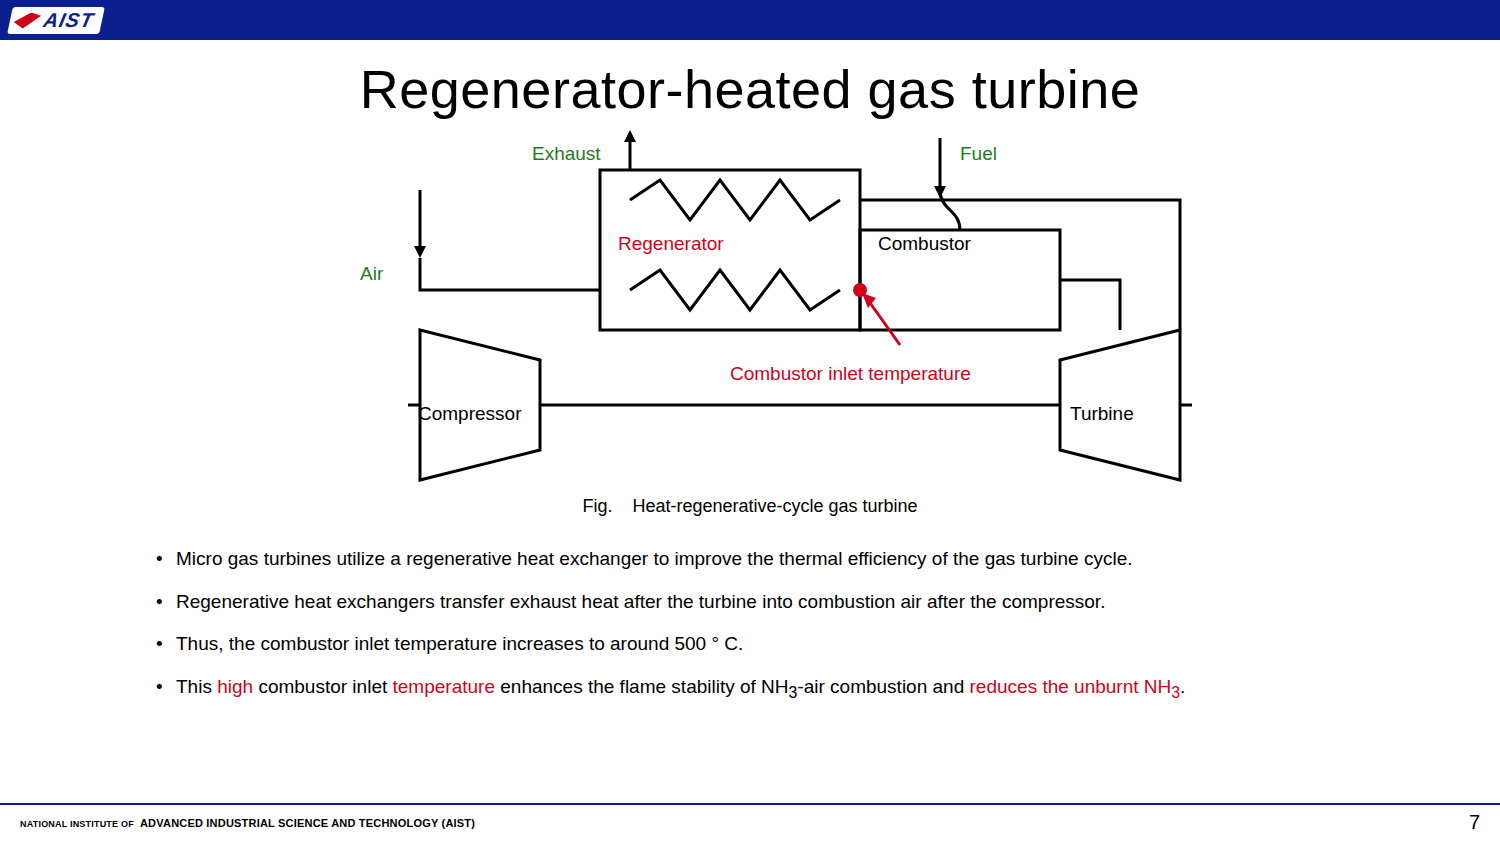AIST
Regenerator-heated gas turbine
Exhaust Fuel Air Regenerator Combustor Combustor inlet temperature Compressor Turbine
Fig. Heat-regenerative-cycle gas turbine
Micro gas turbines utilize a regenerative heat exchanger to improve the thermal efficiency of the gas turbine cycle.
Regenerative heat exchangers transfer exhaust heat after the turbine into combustion air after the compressor.
Thus, the combustor inlet temperature increases to around 500 ° C.
This high combustor inlet temperature enhances the flame stability of NH3-air combustion and reduces the unburnt NH3.
NATIONAL INSTITUTE OF ADVANCED INDUSTRIAL SCIENCE AND TECHNOLOGY (AIST)
7